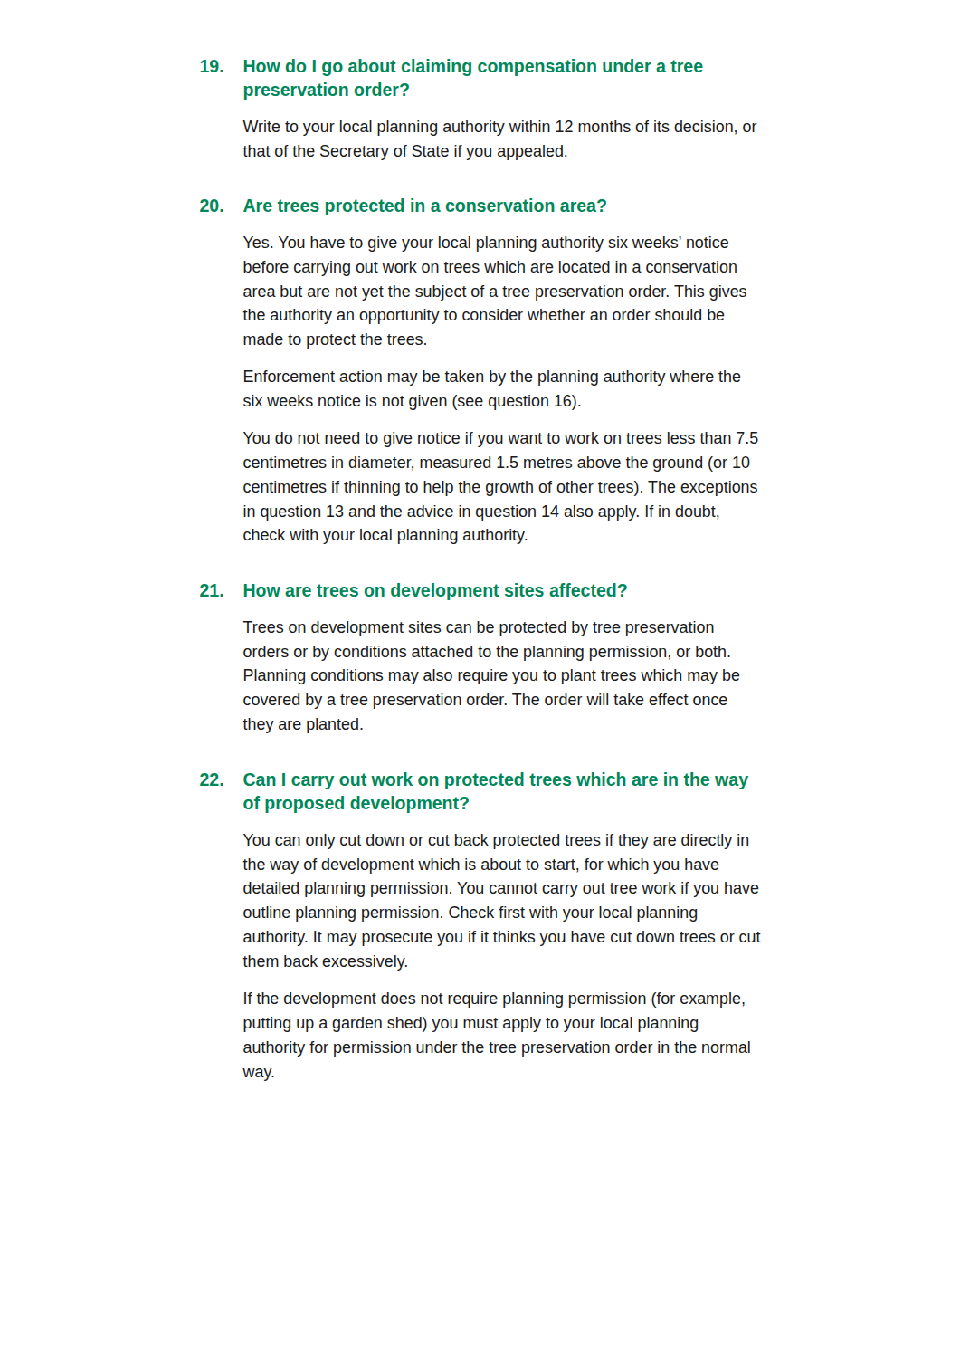How do I go about claiming compensation under a tree preservation order?
Write to your local planning authority within 12 months of its decision, or that of the Secretary of State if you appealed.
Are trees protected in a conservation area?
Yes. You have to give your local planning authority six weeks’ notice before carrying out work on trees which are located in a conservation area but are not yet the subject of a tree preservation order. This gives the authority an opportunity to consider whether an order should be made to protect the trees.
Enforcement action may be taken by the planning authority where the six weeks notice is not given (see question 16).
You do not need to give notice if you want to work on trees less than 7.5 centimetres in diameter, measured 1.5 metres above the ground (or 10 centimetres if thinning to help the growth of other trees). The exceptions in question 13 and the advice in question 14 also apply. If in doubt, check with your local planning authority.
How are trees on development sites affected?
Trees on development sites can be protected by tree preservation orders or by conditions attached to the planning permission, or both. Planning conditions may also require you to plant trees which may be covered by a tree preservation order. The order will take effect once they are planted.
Can I carry out work on protected trees which are in the way of proposed development?
You can only cut down or cut back protected trees if they are directly in the way of development which is about to start, for which you have detailed planning permission. You cannot carry out tree work if you have outline planning permission. Check first with your local planning authority. It may prosecute you if it thinks you have cut down trees or cut them back excessively.
If the development does not require planning permission (for example, putting up a garden shed) you must apply to your local planning authority for permission under the tree preservation order in the normal way.